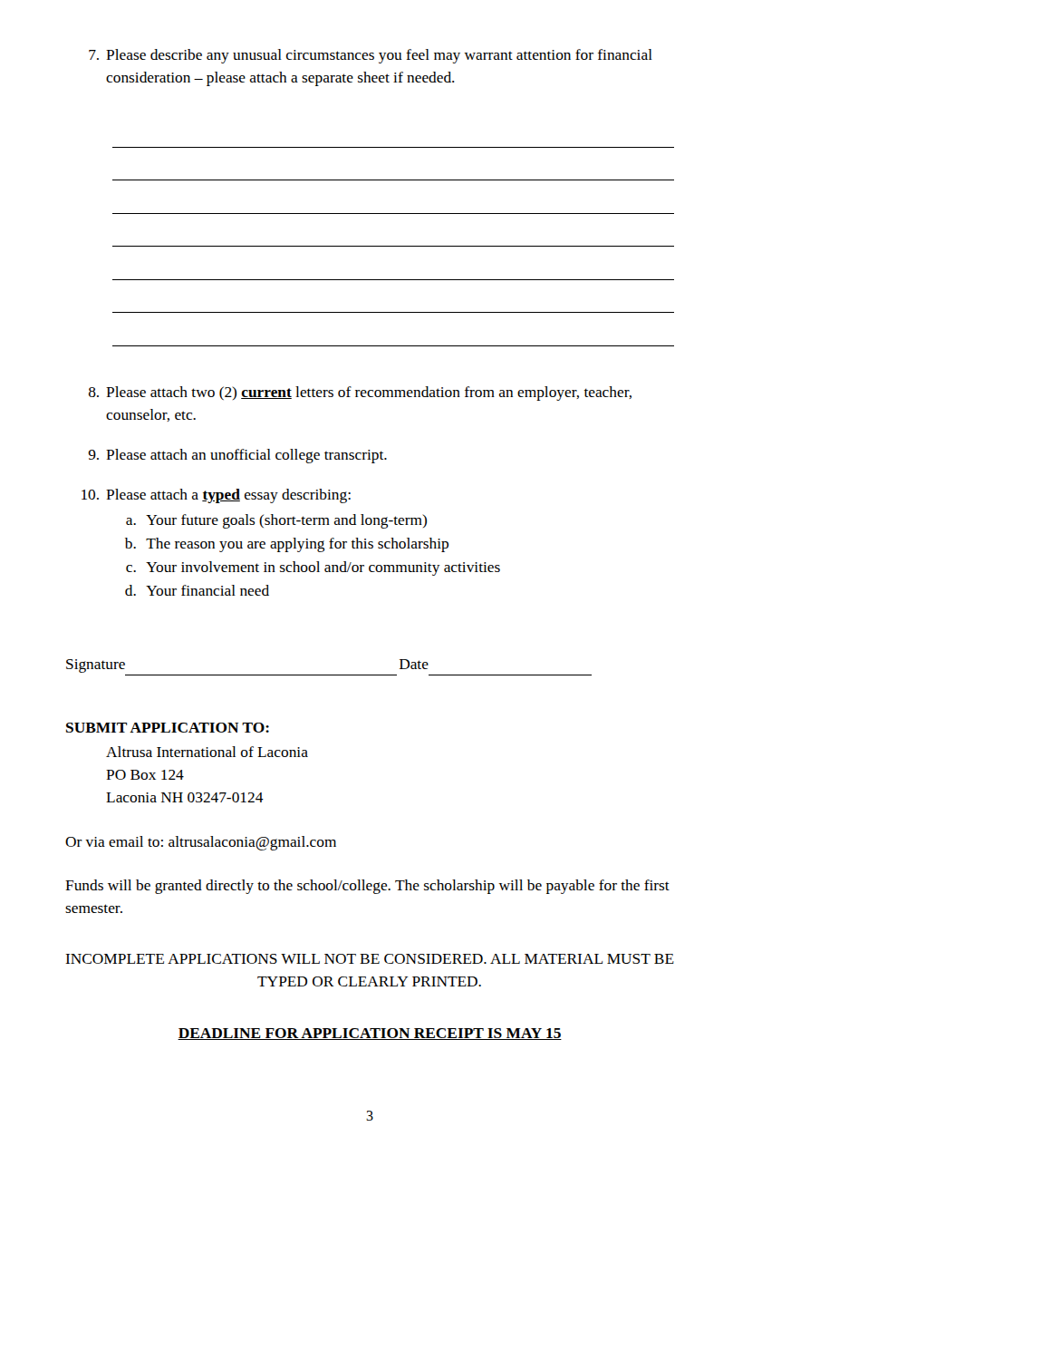7. Please describe any unusual circumstances you feel may warrant attention for financial consideration – please attach a separate sheet if needed.
8. Please attach two (2) current letters of recommendation from an employer, teacher, counselor, etc.
9. Please attach an unofficial college transcript.
10. Please attach a typed essay describing:
Your future goals (short-term and long-term)
The reason you are applying for this scholarship
Your involvement in school and/or community activities
Your financial need
Signature Date
SUBMIT APPLICATION TO:
Altrusa International of Laconia
PO Box 124
Laconia NH 03247-0124
Or via email to: altrusalaconia@gmail.com
Funds will be granted directly to the school/college. The scholarship will be payable for the first semester.
INCOMPLETE APPLICATIONS WILL NOT BE CONSIDERED. ALL MATERIAL MUST BE TYPED OR CLEARLY PRINTED.
DEADLINE FOR APPLICATION RECEIPT IS MAY 15
3